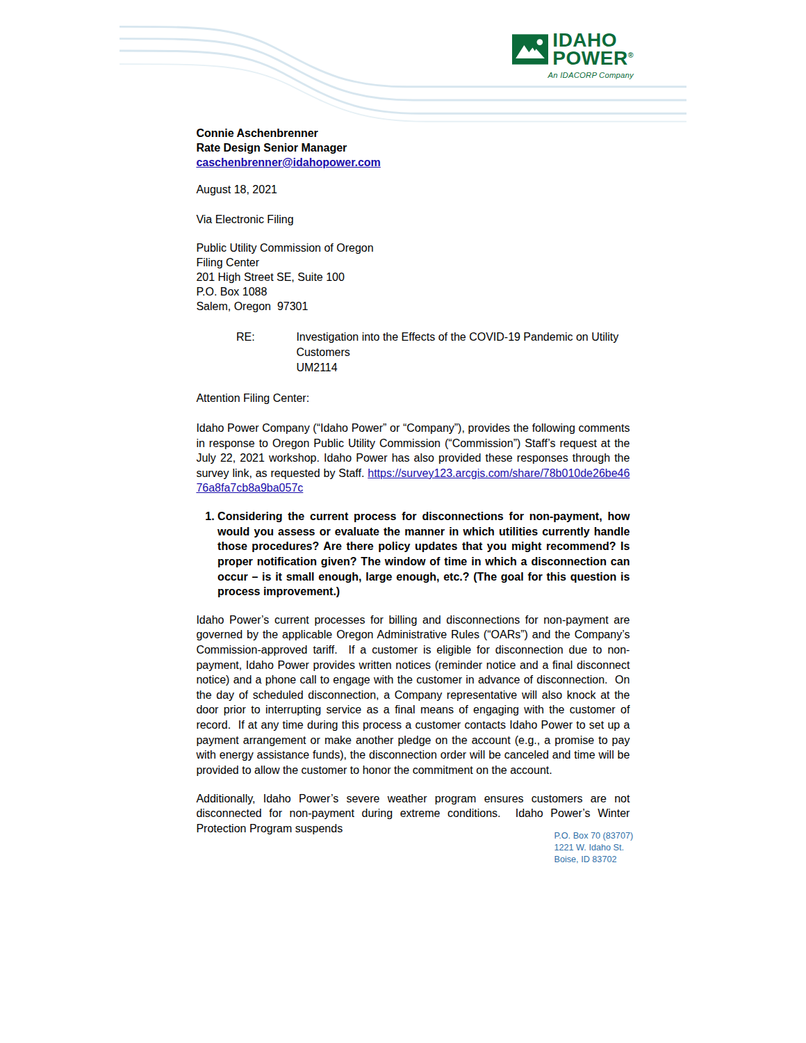IDAHO
POWER®
An IDACORP Company
Connie Aschenbrenner
Rate Design Senior Manager
caschenbrenner@idahopower.com
August 18, 2021
Via Electronic Filing
Public Utility Commission of Oregon
Filing Center
201 High Street SE, Suite 100
P.O. Box 1088
Salem, Oregon 97301
RE:
Investigation into the Effects of the COVID-19 Pandemic on Utility Customers
UM2114
Attention Filing Center:
Idaho Power Company (“Idaho Power” or “Company”), provides the following comments in response to Oregon Public Utility Commission (“Commission”) Staff’s request at the July 22, 2021 workshop. Idaho Power has also provided these responses through the survey link, as requested by Staff. https://survey123.arcgis.com/share/78b010de26be4676a8fa7cb8a9ba057c
Considering the current process for disconnections for non-payment, how would you assess or evaluate the manner in which utilities currently handle those procedures? Are there policy updates that you might recommend? Is proper notification given? The window of time in which a disconnection can occur – is it small enough, large enough, etc.? (The goal for this question is process improvement.)
Idaho Power’s current processes for billing and disconnections for non-payment are governed by the applicable Oregon Administrative Rules (“OARs”) and the Company’s Commission-approved tariff. If a customer is eligible for disconnection due to non-payment, Idaho Power provides written notices (reminder notice and a final disconnect notice) and a phone call to engage with the customer in advance of disconnection. On the day of scheduled disconnection, a Company representative will also knock at the door prior to interrupting service as a final means of engaging with the customer of record. If at any time during this process a customer contacts Idaho Power to set up a payment arrangement or make another pledge on the account (e.g., a promise to pay with energy assistance funds), the disconnection order will be canceled and time will be provided to allow the customer to honor the commitment on the account.
Additionally, Idaho Power’s severe weather program ensures customers are not disconnected for non-payment during extreme conditions. Idaho Power’s Winter Protection Program suspends
P.O. Box 70 (83707)
1221 W. Idaho St.
Boise, ID 83702